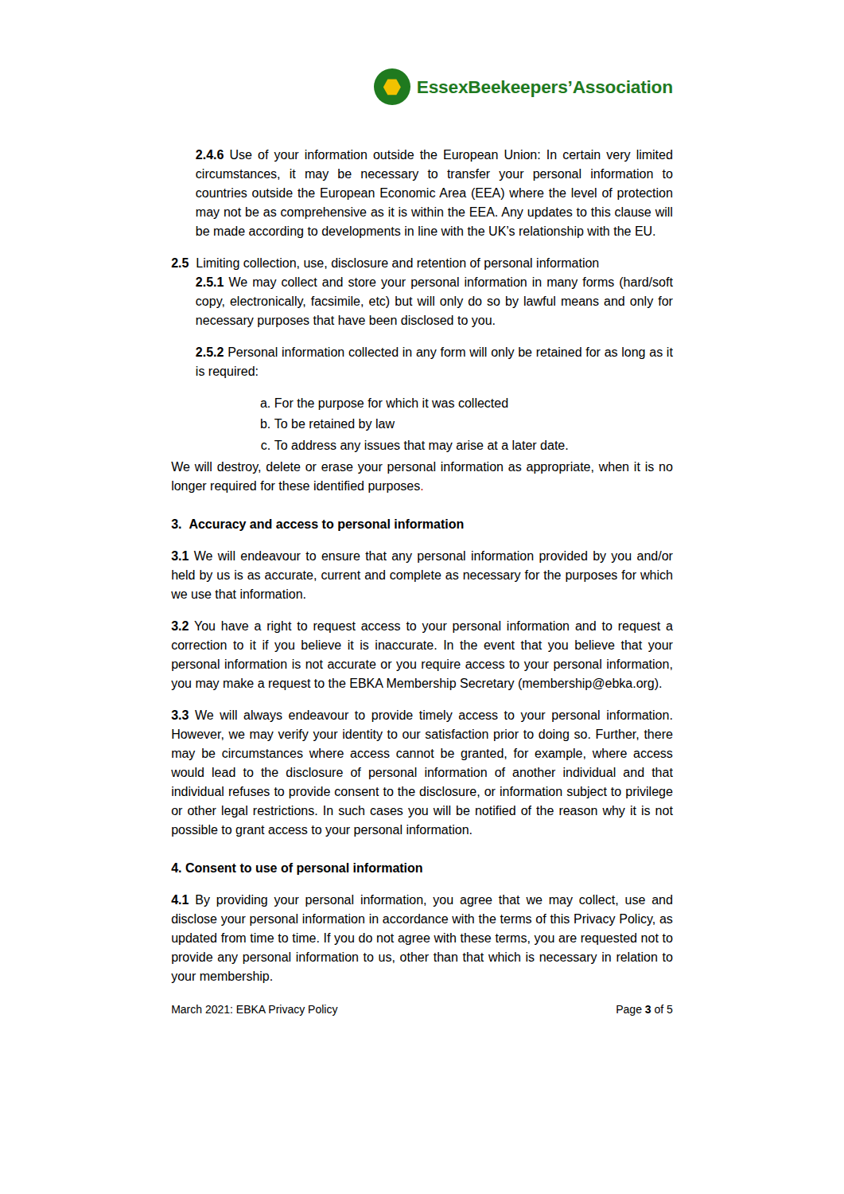EssexBeekeepers’Association
2.4.6 Use of your information outside the European Union: In certain very limited circumstances, it may be necessary to transfer your personal information to countries outside the European Economic Area (EEA) where the level of protection may not be as comprehensive as it is within the EEA. Any updates to this clause will be made according to developments in line with the UK’s relationship with the EU.
2.5 Limiting collection, use, disclosure and retention of personal information
2.5.1 We may collect and store your personal information in many forms (hard/soft copy, electronically, facsimile, etc) but will only do so by lawful means and only for necessary purposes that have been disclosed to you.
2.5.2 Personal information collected in any form will only be retained for as long as it is required:
For the purpose for which it was collected
To be retained by law
To address any issues that may arise at a later date.
We will destroy, delete or erase your personal information as appropriate, when it is no longer required for these identified purposes.
3. Accuracy and access to personal information
3.1 We will endeavour to ensure that any personal information provided by you and/or held by us is as accurate, current and complete as necessary for the purposes for which we use that information.
3.2 You have a right to request access to your personal information and to request a correction to it if you believe it is inaccurate. In the event that you believe that your personal information is not accurate or you require access to your personal information, you may make a request to the EBKA Membership Secretary (membership@ebka.org).
3.3 We will always endeavour to provide timely access to your personal information. However, we may verify your identity to our satisfaction prior to doing so. Further, there may be circumstances where access cannot be granted, for example, where access would lead to the disclosure of personal information of another individual and that individual refuses to provide consent to the disclosure, or information subject to privilege or other legal restrictions. In such cases you will be notified of the reason why it is not possible to grant access to your personal information.
4. Consent to use of personal information
4.1 By providing your personal information, you agree that we may collect, use and disclose your personal information in accordance with the terms of this Privacy Policy, as updated from time to time. If you do not agree with these terms, you are requested not to provide any personal information to us, other than that which is necessary in relation to your membership.
March 2021: EBKA Privacy Policy Page 3 of 5